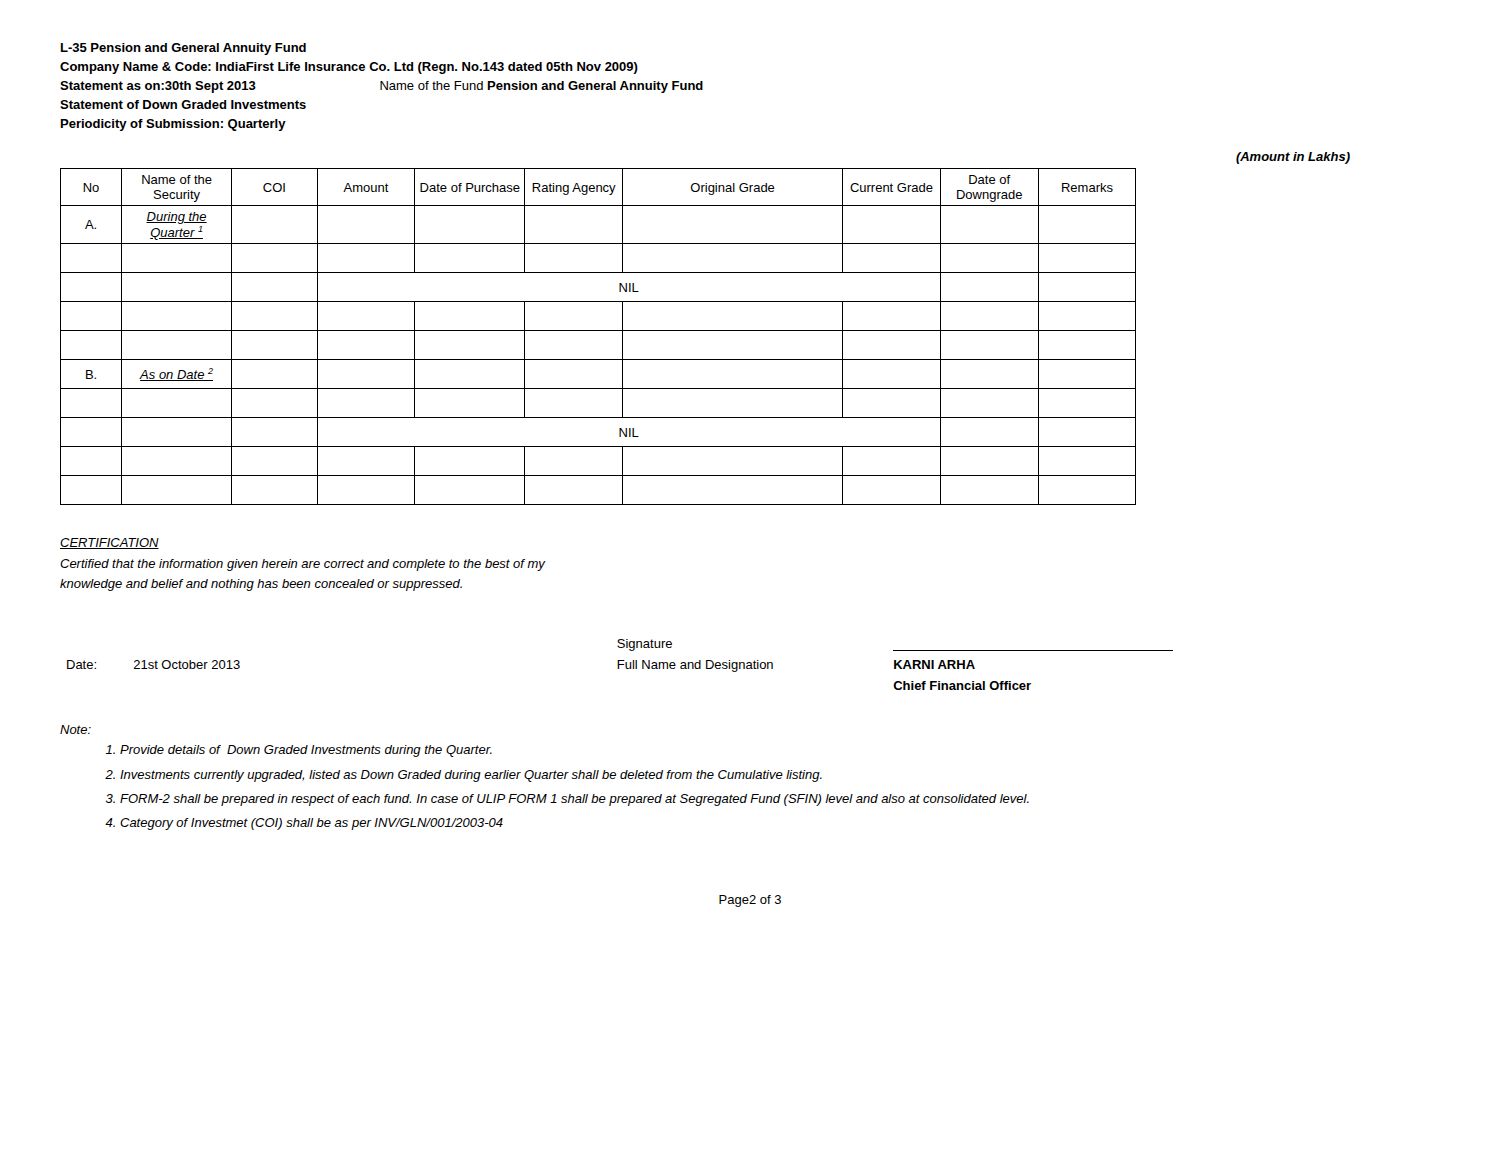L-35 Pension and General Annuity Fund
Company Name & Code: IndiaFirst Life Insurance Co. Ltd (Regn. No.143 dated 05th Nov 2009)
Statement as on:30th Sept 2013 Name of the Fund Pension and General Annuity Fund
Statement of Down Graded Investments
Periodicity of Submission: Quarterly
(Amount in Lakhs)
| No | Name of the Security | COI | Amount | Date of Purchase | Rating Agency | Original Grade | Current Grade | Date of Downgrade | Remarks |
| --- | --- | --- | --- | --- | --- | --- | --- | --- | --- |
| A. | During the Quarter 1 | | | | | | | | |
| | | | NIL | | |
| B. | As on Date 2 | | | | | | | | |
| | | | NIL | | |
CERTIFICATION
Certified that the information given herein are correct and complete to the best of my
knowledge and belief and nothing has been concealed or suppressed.
| | Signature | |
| Date: 21st October 2013 | Full Name and Designation | KARNI ARHA |
| | | Chief Financial Officer |
Note:
Provide details of Down Graded Investments during the Quarter.
Investments currently upgraded, listed as Down Graded during earlier Quarter shall be deleted from the Cumulative listing.
FORM-2 shall be prepared in respect of each fund. In case of ULIP FORM 1 shall be prepared at Segregated Fund (SFIN) level and also at consolidated level.
Category of Investmet (COI) shall be as per INV/GLN/001/2003-04
Page2 of 3